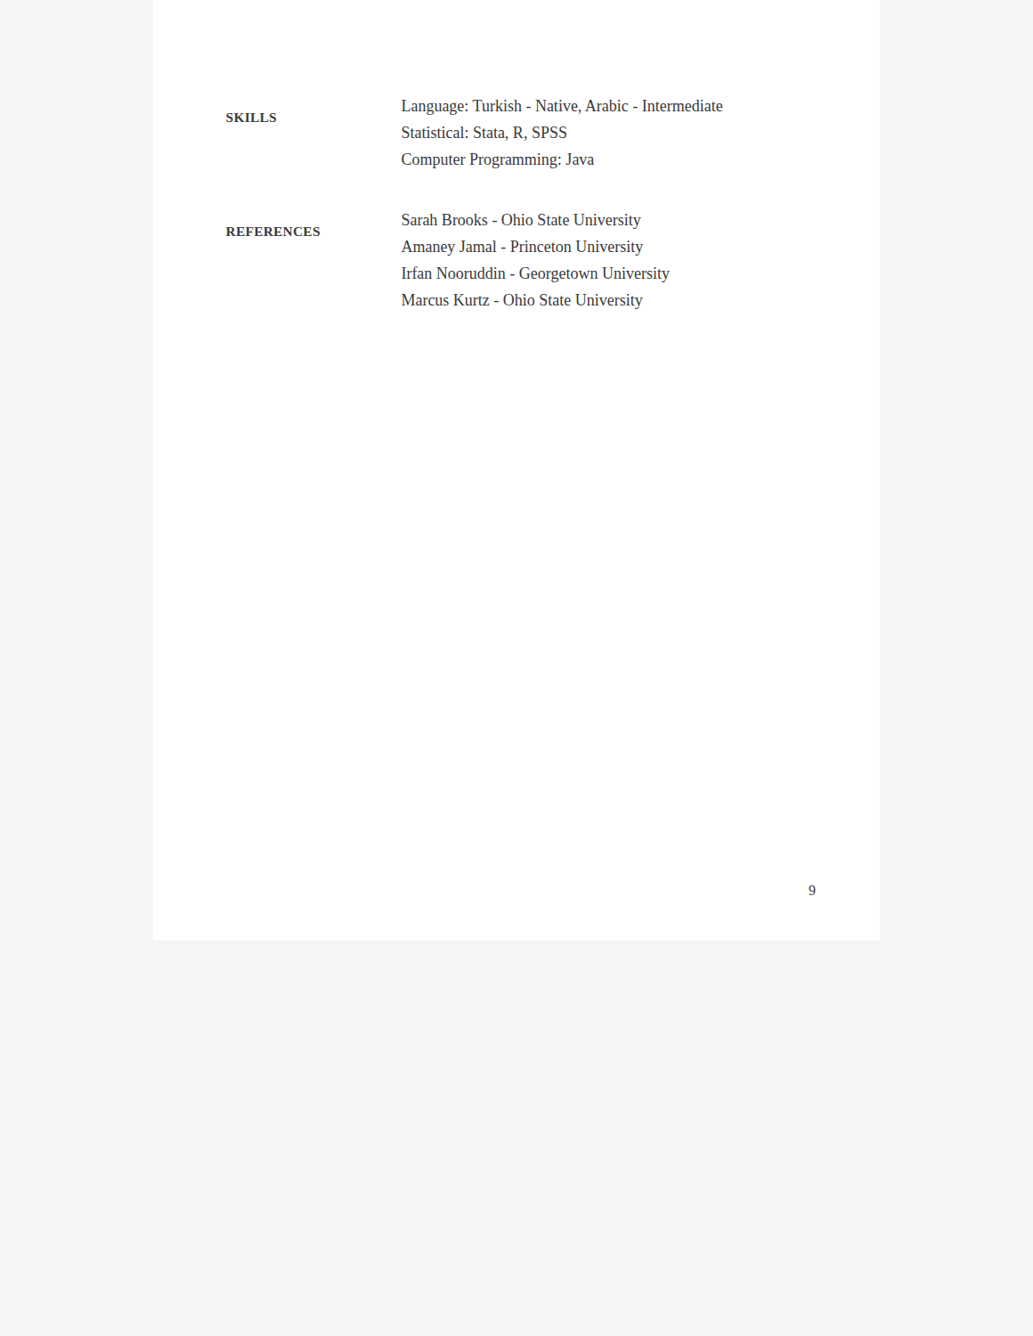Skills
Language: Turkish - Native, Arabic - Intermediate
Statistical: Stata, R, SPSS
Computer Programming: Java
References
Sarah Brooks - Ohio State University
Amaney Jamal - Princeton University
Irfan Nooruddin - Georgetown University
Marcus Kurtz - Ohio State University
9